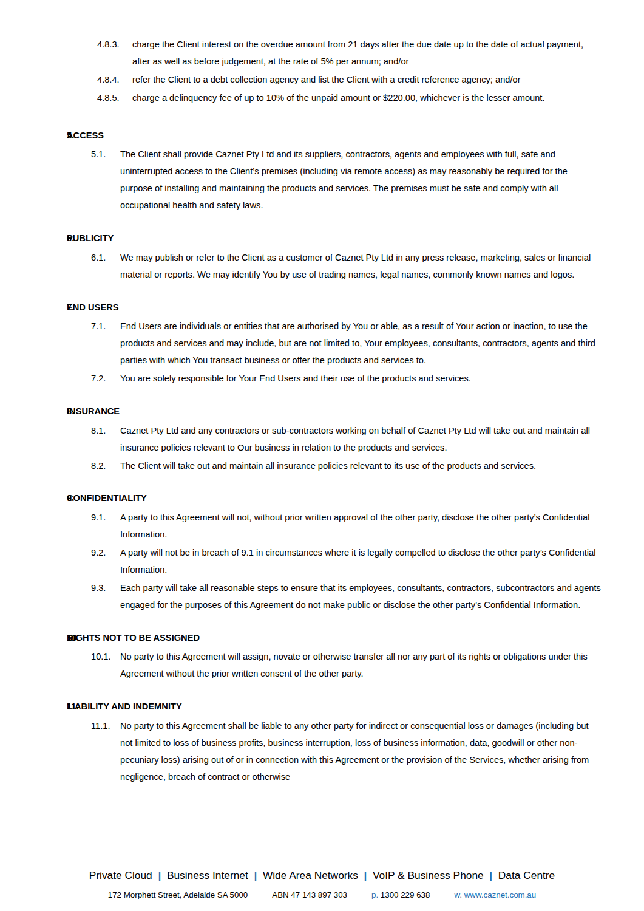4.8.3. charge the Client interest on the overdue amount from 21 days after the due date up to the date of actual payment, after as well as before judgement, at the rate of 5% per annum; and/or
4.8.4. refer the Client to a debt collection agency and list the Client with a credit reference agency; and/or
4.8.5. charge a delinquency fee of up to 10% of the unpaid amount or $220.00, whichever is the lesser amount.
Access
5.1. The Client shall provide Caznet Pty Ltd and its suppliers, contractors, agents and employees with full, safe and uninterrupted access to the Client’s premises (including via remote access) as may reasonably be required for the purpose of installing and maintaining the products and services. The premises must be safe and comply with all occupational health and safety laws.
Publicity
6.1. We may publish or refer to the Client as a customer of Caznet Pty Ltd in any press release, marketing, sales or financial material or reports. We may identify You by use of trading names, legal names, commonly known names and logos.
End Users
7.1. End Users are individuals or entities that are authorised by You or able, as a result of Your action or inaction, to use the products and services and may include, but are not limited to, Your employees, consultants, contractors, agents and third parties with which You transact business or offer the products and services to.
7.2. You are solely responsible for Your End Users and their use of the products and services.
Insurance
8.1. Caznet Pty Ltd and any contractors or sub-contractors working on behalf of Caznet Pty Ltd will take out and maintain all insurance policies relevant to Our business in relation to the products and services.
8.2. The Client will take out and maintain all insurance policies relevant to its use of the products and services.
Confidentiality
9.1. A party to this Agreement will not, without prior written approval of the other party, disclose the other party’s Confidential Information.
9.2. A party will not be in breach of 9.1 in circumstances where it is legally compelled to disclose the other party’s Confidential Information.
9.3. Each party will take all reasonable steps to ensure that its employees, consultants, contractors, subcontractors and agents engaged for the purposes of this Agreement do not make public or disclose the other party’s Confidential Information.
Rights Not To Be Assigned
10.1. No party to this Agreement will assign, novate or otherwise transfer all nor any part of its rights or obligations under this Agreement without the prior written consent of the other party.
Liability and Indemnity
11.1. No party to this Agreement shall be liable to any other party for indirect or consequential loss or damages (including but not limited to loss of business profits, business interruption, loss of business information, data, goodwill or other non-pecuniary loss) arising out of or in connection with this Agreement or the provision of the Services, whether arising from negligence, breach of contract or otherwise
Private Cloud | Business Internet | Wide Area Networks | VoIP & Business Phone | Data Centre
172 Morphett Street, Adelaide SA 5000 ABN 47 143 897 303 p. 1300 229 638 w. www.caznet.com.au